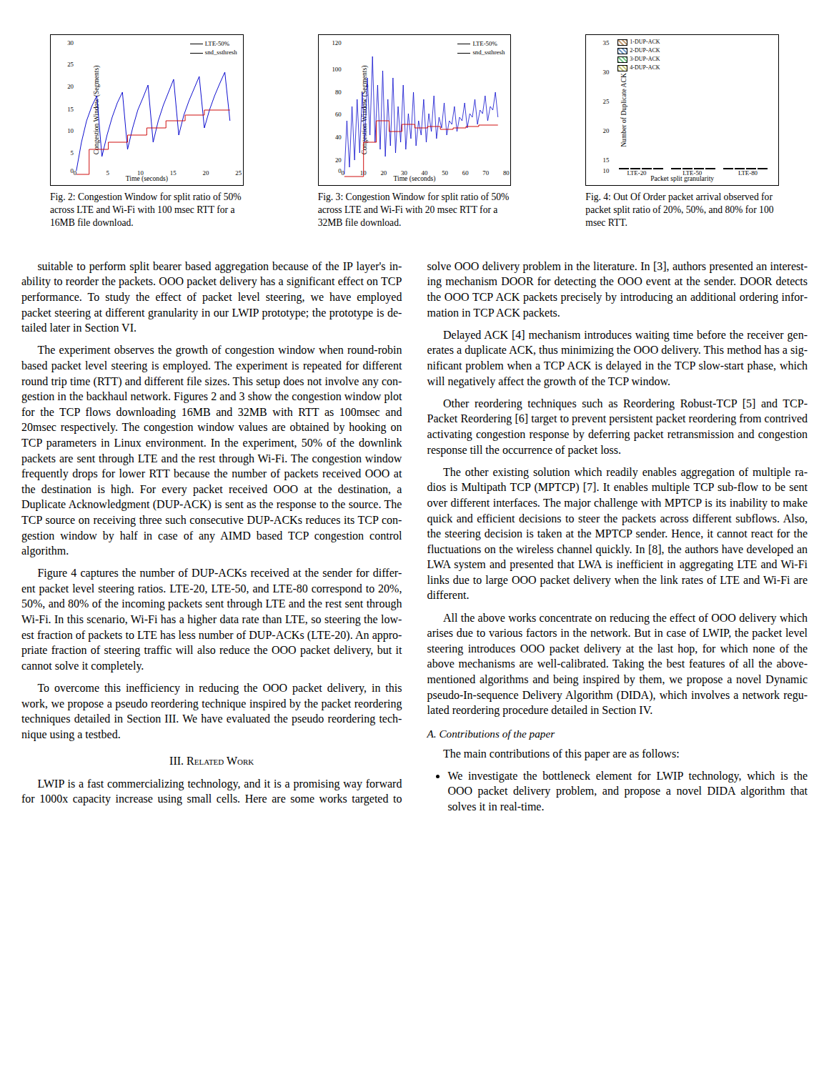LTE-50%
snd_ssthresh
Congestion Window (Segments)
30
25
20
15
10
5
0
0
5
10
15
20
25
Time (seconds)
Fig. 2: Congestion Window for split ratio of 50% across LTE and Wi-Fi with 100 msec RTT for a 16MB file download.
LTE-50%
snd_ssthresh
Congestion Window (Segments)
120
100
80
60
40
20
0
0
10
20
30
40
50
60
70
80
Time (seconds)
Fig. 3: Congestion Window for split ratio of 50% across LTE and Wi-Fi with 20 msec RTT for a 32MB file download.
1-DUP-ACK
2-DUP-ACK
3-DUP-ACK
4-DUP-ACK
Number of Duplicate ACK
35
30
25
20
15
10
LTE-20
LTE-50
LTE-80
Packet split granularity
Fig. 4: Out Of Order packet arrival observed for packet split ratio of 20%, 50%, and 80% for 100 msec RTT.
suitable to perform split bearer based aggregation because of the IP layer's inability to reorder the packets. OOO packet delivery has a significant effect on TCP performance. To study the effect of packet level steering, we have employed packet steering at different granularity in our LWIP prototype; the prototype is detailed later in Section VI.
The experiment observes the growth of congestion window when round-robin based packet level steering is employed. The experiment is repeated for different round trip time (RTT) and different file sizes. This setup does not involve any congestion in the backhaul network. Figures 2 and 3 show the congestion window plot for the TCP flows downloading 16MB and 32MB with RTT as 100msec and 20msec respectively. The congestion window values are obtained by hooking on TCP parameters in Linux environment. In the experiment, 50% of the downlink packets are sent through LTE and the rest through Wi-Fi. The congestion window frequently drops for lower RTT because the number of packets received OOO at the destination is high. For every packet received OOO at the destination, a Duplicate Acknowledgment (DUP-ACK) is sent as the response to the source. The TCP source on receiving three such consecutive DUP-ACKs reduces its TCP congestion window by half in case of any AIMD based TCP congestion control algorithm.
Figure 4 captures the number of DUP-ACKs received at the sender for different packet level steering ratios. LTE-20, LTE-50, and LTE-80 correspond to 20%, 50%, and 80% of the incoming packets sent through LTE and the rest sent through Wi-Fi. In this scenario, Wi-Fi has a higher data rate than LTE, so steering the lowest fraction of packets to LTE has less number of DUP-ACKs (LTE-20). An appropriate fraction of steering traffic will also reduce the OOO packet delivery, but it cannot solve it completely.
To overcome this inefficiency in reducing the OOO packet delivery, in this work, we propose a pseudo reordering technique inspired by the packet reordering techniques detailed in Section III. We have evaluated the pseudo reordering technique using a testbed.
III. Related Work
LWIP is a fast commercializing technology, and it is a promising way forward for 1000x capacity increase using small cells. Here are some works targeted to solve OOO delivery problem in the literature. In [3], authors presented an interesting mechanism DOOR for detecting the OOO event at the sender. DOOR detects the OOO TCP ACK packets precisely by introducing an additional ordering information in TCP ACK packets.
Delayed ACK [4] mechanism introduces waiting time before the receiver generates a duplicate ACK, thus minimizing the OOO delivery. This method has a significant problem when a TCP ACK is delayed in the TCP slow-start phase, which will negatively affect the growth of the TCP window.
Other reordering techniques such as Reordering Robust-TCP [5] and TCP-Packet Reordering [6] target to prevent persistent packet reordering from contrived activating congestion response by deferring packet retransmission and congestion response till the occurrence of packet loss.
The other existing solution which readily enables aggregation of multiple radios is Multipath TCP (MPTCP) [7]. It enables multiple TCP sub-flow to be sent over different interfaces. The major challenge with MPTCP is its inability to make quick and efficient decisions to steer the packets across different subflows. Also, the steering decision is taken at the MPTCP sender. Hence, it cannot react for the fluctuations on the wireless channel quickly. In [8], the authors have developed an LWA system and presented that LWA is inefficient in aggregating LTE and Wi-Fi links due to large OOO packet delivery when the link rates of LTE and Wi-Fi are different.
All the above works concentrate on reducing the effect of OOO delivery which arises due to various factors in the network. But in case of LWIP, the packet level steering introduces OOO packet delivery at the last hop, for which none of the above mechanisms are well-calibrated. Taking the best features of all the above-mentioned algorithms and being inspired by them, we propose a novel Dynamic pseudo-In-sequence Delivery Algorithm (DIDA), which involves a network regulated reordering procedure detailed in Section IV.
A. Contributions of the paper
The main contributions of this paper are as follows:
We investigate the bottleneck element for LWIP technology, which is the OOO packet delivery problem, and propose a novel DIDA algorithm that solves it in real-time.